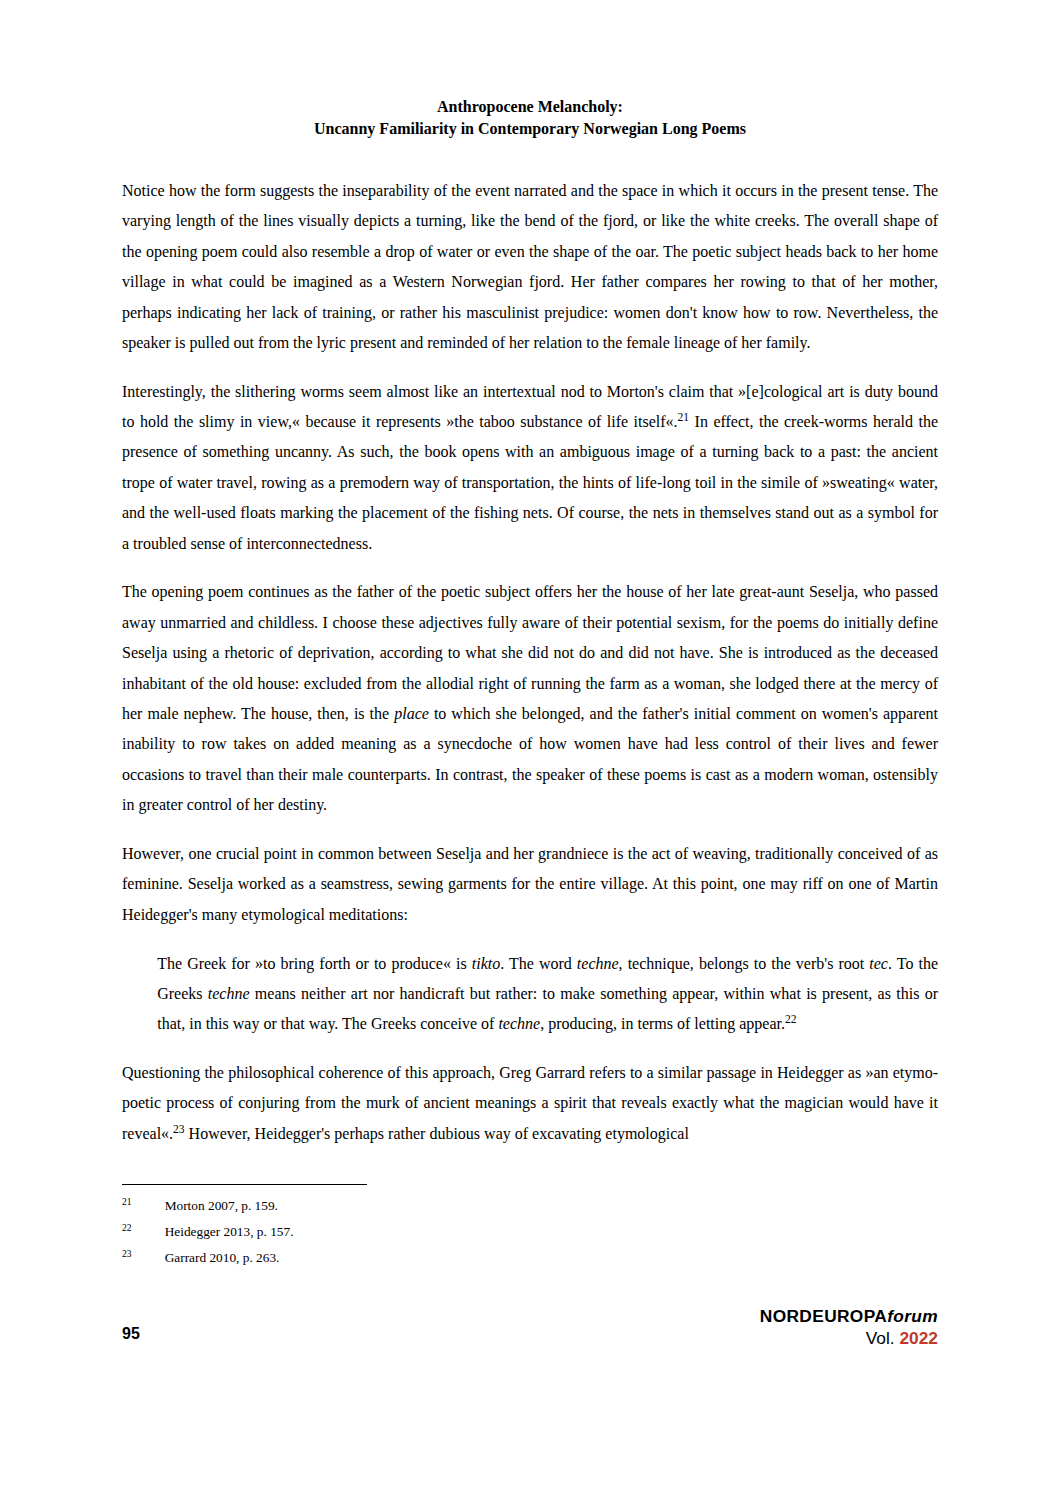Anthropocene Melancholy: Uncanny Familiarity in Contemporary Norwegian Long Poems
Notice how the form suggests the inseparability of the event narrated and the space in which it occurs in the present tense. The varying length of the lines visually depicts a turning, like the bend of the fjord, or like the white creeks. The overall shape of the opening poem could also resemble a drop of water or even the shape of the oar. The poetic subject heads back to her home village in what could be imagined as a Western Norwegian fjord. Her father compares her rowing to that of her mother, perhaps indicating her lack of training, or rather his masculinist prejudice: women don't know how to row. Nevertheless, the speaker is pulled out from the lyric present and reminded of her relation to the female lineage of her family.
Interestingly, the slithering worms seem almost like an intertextual nod to Morton's claim that »[e]cological art is duty bound to hold the slimy in view,« because it represents »the taboo substance of life itself«.21 In effect, the creek-worms herald the presence of something uncanny. As such, the book opens with an ambiguous image of a turning back to a past: the ancient trope of water travel, rowing as a premodern way of transportation, the hints of life-long toil in the simile of »sweating« water, and the well-used floats marking the placement of the fishing nets. Of course, the nets in themselves stand out as a symbol for a troubled sense of interconnectedness.
The opening poem continues as the father of the poetic subject offers her the house of her late great-aunt Seselja, who passed away unmarried and childless. I choose these adjectives fully aware of their potential sexism, for the poems do initially define Seselja using a rhetoric of deprivation, according to what she did not do and did not have. She is introduced as the deceased inhabitant of the old house: excluded from the allodial right of running the farm as a woman, she lodged there at the mercy of her male nephew. The house, then, is the place to which she belonged, and the father's initial comment on women's apparent inability to row takes on added meaning as a synecdoche of how women have had less control of their lives and fewer occasions to travel than their male counterparts. In contrast, the speaker of these poems is cast as a modern woman, ostensibly in greater control of her destiny.
However, one crucial point in common between Seselja and her grandniece is the act of weaving, traditionally conceived of as feminine. Seselja worked as a seamstress, sewing garments for the entire village. At this point, one may riff on one of Martin Heidegger's many etymological meditations:
The Greek for »to bring forth or to produce« is tikto. The word techne, technique, belongs to the verb's root tec. To the Greeks techne means neither art nor handicraft but rather: to make something appear, within what is present, as this or that, in this way or that way. The Greeks conceive of techne, producing, in terms of letting appear.22
Questioning the philosophical coherence of this approach, Greg Garrard refers to a similar passage in Heidegger as »an etymo-poetic process of conjuring from the murk of ancient meanings a spirit that reveals exactly what the magician would have it reveal«.23 However, Heidegger's perhaps rather dubious way of excavating etymological
21 Morton 2007, p. 159.
22 Heidegger 2013, p. 157.
23 Garrard 2010, p. 263.
95
NORDEUROPA forum
Vol. 2022